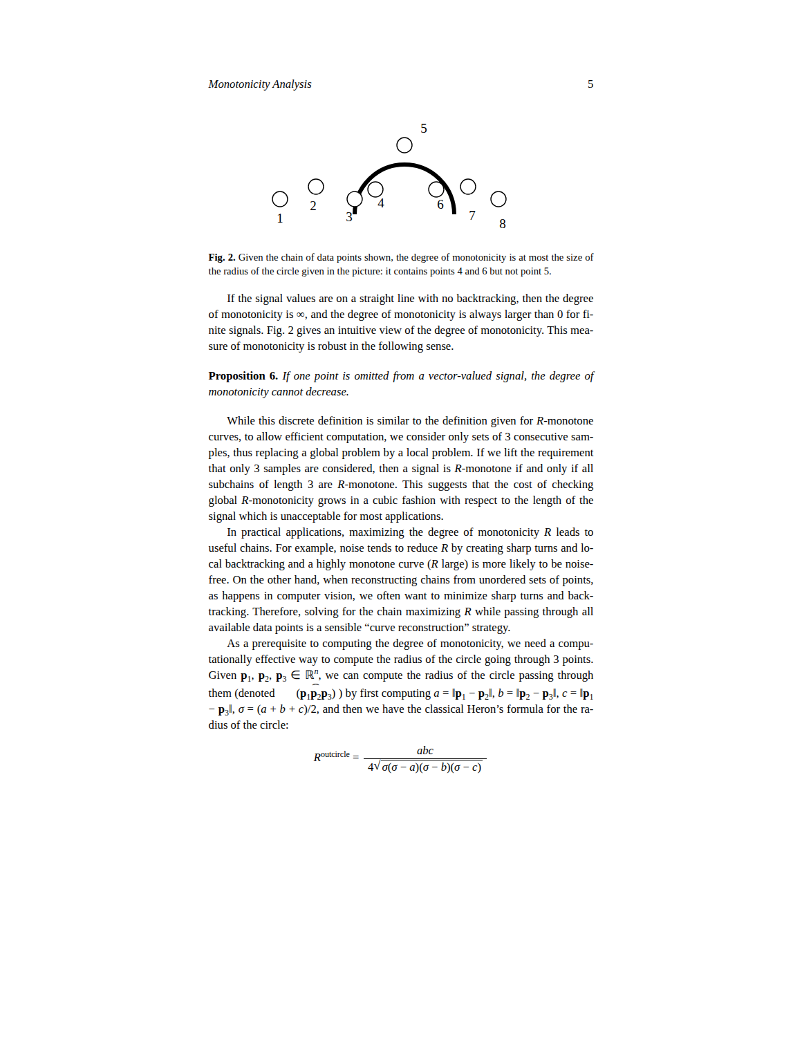Monotonicity Analysis 5
1 2 3 4 5 6 7 8
Fig. 2. Given the chain of data points shown, the degree of monotonicity is at most the size of the radius of the circle given in the picture: it contains points 4 and 6 but not point 5.
If the signal values are on a straight line with no backtracking, then the degree of monotonicity is ∞, and the degree of monotonicity is always larger than 0 for finite signals. Fig. 2 gives an intuitive view of the degree of monotonicity. This measure of monotonicity is robust in the following sense.
Proposition 6. If one point is omitted from a vector-valued signal, the degree of monotonicity cannot decrease.
While this discrete definition is similar to the definition given for R-monotone curves, to allow efficient computation, we consider only sets of 3 consecutive samples, thus replacing a global problem by a local problem. If we lift the requirement that only 3 samples are considered, then a signal is R-monotone if and only if all subchains of length 3 are R-monotone. This suggests that the cost of checking global R-monotonicity grows in a cubic fashion with respect to the length of the signal which is unacceptable for most applications.
In practical applications, maximizing the degree of monotonicity R leads to useful chains. For example, noise tends to reduce R by creating sharp turns and local backtracking and a highly monotone curve (R large) is more likely to be noise-free. On the other hand, when reconstructing chains from unordered sets of points, as happens in computer vision, we often want to minimize sharp turns and backtracking. Therefore, solving for the chain maximizing R while passing through all available data points is a sensible “curve reconstruction” strategy.
As a prerequisite to computing the degree of monotonicity, we need a computationally effective way to compute the radius of the circle going through 3 points. Given p1, p2, p3 ∈ ℝn, we can compute the radius of the circle passing through them (denoted (p1p2p3) ) by first computing a = ‖p1 − p2‖, b = ‖p2 − p3‖, c = ‖p1 − p3‖, σ = (a + b + c)/2, and then we have the classical Heron’s formula for the radius of the circle:
Routcircle = abc 4σ(σ − a)(σ − b)(σ − c)